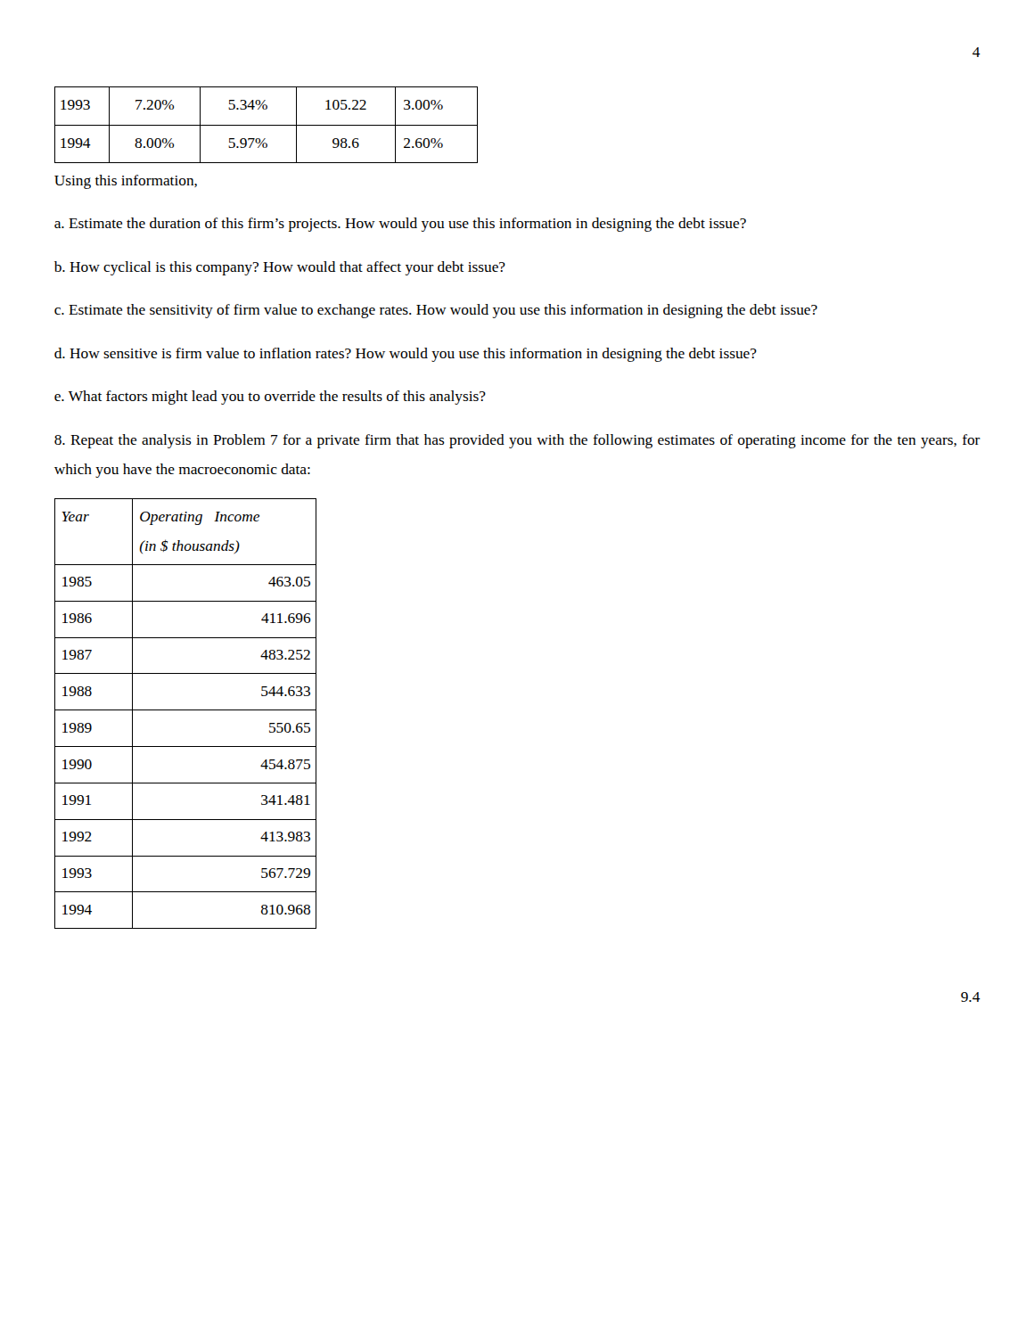4
| 1993 | 7.20% | 5.34% | 105.22 | 3.00% |
| 1994 | 8.00% | 5.97% | 98.6 | 2.60% |
Using this information,
a. Estimate the duration of this firm’s projects. How would you use this information in designing the debt issue?
b. How cyclical is this company? How would that affect your debt issue?
c. Estimate the sensitivity of firm value to exchange rates. How would you use this information in designing the debt issue?
d. How sensitive is firm value to inflation rates? How would you use this information in designing the debt issue?
e. What factors might lead you to override the results of this analysis?
8. Repeat the analysis in Problem 7 for a private firm that has provided you with the following estimates of operating income for the ten years, for which you have the macroeconomic data:
| Year | Operating Income (in $ thousands) |
| --- | --- |
| 1985 | 463.05 |
| 1986 | 411.696 |
| 1987 | 483.252 |
| 1988 | 544.633 |
| 1989 | 550.65 |
| 1990 | 454.875 |
| 1991 | 341.481 |
| 1992 | 413.983 |
| 1993 | 567.729 |
| 1994 | 810.968 |
9.4